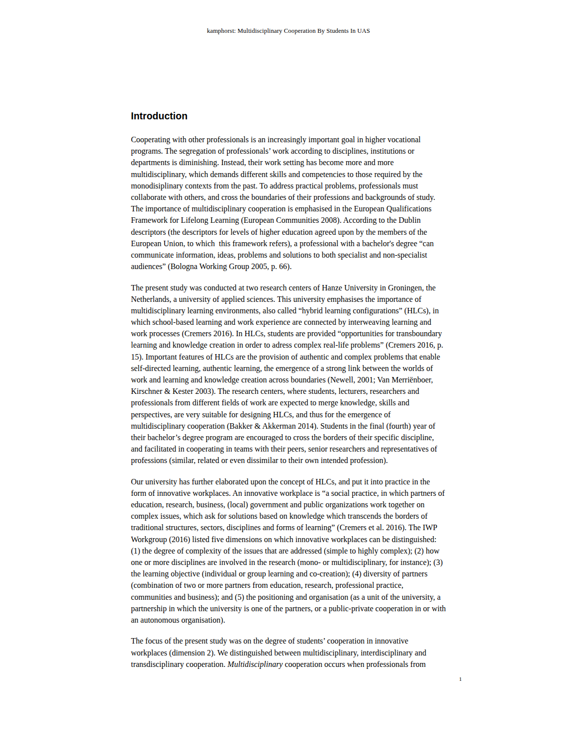kamphorst: Multidisciplinary Cooperation By Students In UAS
Introduction
Cooperating with other professionals is an increasingly important goal in higher vocational programs. The segregation of professionals’ work according to disciplines, institutions or departments is diminishing. Instead, their work setting has become more and more multidisciplinary, which demands different skills and competencies to those required by the monodisiplinary contexts from the past. To address practical problems, professionals must collaborate with others, and cross the boundaries of their professions and backgrounds of study. The importance of multidisciplinary cooperation is emphasised in the European Qualifications Framework for Lifelong Learning (European Communities 2008). According to the Dublin descriptors (the descriptors for levels of higher education agreed upon by the members of the European Union, to which this framework refers), a professional with a bachelor's degree “can communicate information, ideas, problems and solutions to both specialist and non-specialist audiences” (Bologna Working Group 2005, p. 66).
The present study was conducted at two research centers of Hanze University in Groningen, the Netherlands, a university of applied sciences. This university emphasises the importance of multidisciplinary learning environments, also called “hybrid learning configurations” (HLCs), in which school-based learning and work experience are connected by interweaving learning and work processes (Cremers 2016). In HLCs, students are provided “opportunities for transboundary learning and knowledge creation in order to adress complex real-life problems” (Cremers 2016, p. 15). Important features of HLCs are the provision of authentic and complex problems that enable self-directed learning, authentic learning, the emergence of a strong link between the worlds of work and learning and knowledge creation across boundaries (Newell, 2001; Van Merriënboer, Kirschner & Kester 2003). The research centers, where students, lecturers, researchers and professionals from different fields of work are expected to merge knowledge, skills and perspectives, are very suitable for designing HLCs, and thus for the emergence of multidisciplinary cooperation (Bakker & Akkerman 2014). Students in the final (fourth) year of their bachelor’s degree program are encouraged to cross the borders of their specific discipline, and facilitated in cooperating in teams with their peers, senior researchers and representatives of professions (similar, related or even dissimilar to their own intended profession).
Our university has further elaborated upon the concept of HLCs, and put it into practice in the form of innovative workplaces. An innovative workplace is “a social practice, in which partners of education, research, business, (local) government and public organizations work together on complex issues, which ask for solutions based on knowledge which transcends the borders of traditional structures, sectors, disciplines and forms of learning” (Cremers et al. 2016). The IWP Workgroup (2016) listed five dimensions on which innovative workplaces can be distinguished: (1) the degree of complexity of the issues that are addressed (simple to highly complex); (2) how one or more disciplines are involved in the research (mono- or multidisciplinary, for instance); (3) the learning objective (individual or group learning and co-creation); (4) diversity of partners (combination of two or more partners from education, research, professional practice, communities and business); and (5) the positioning and organisation (as a unit of the university, a partnership in which the university is one of the partners, or a public-private cooperation in or with an autonomous organisation).
The focus of the present study was on the degree of students’ cooperation in innovative workplaces (dimension 2). We distinguished between multidisciplinary, interdisciplinary and transdisciplinary cooperation. Multidisciplinary cooperation occurs when professionals from
1